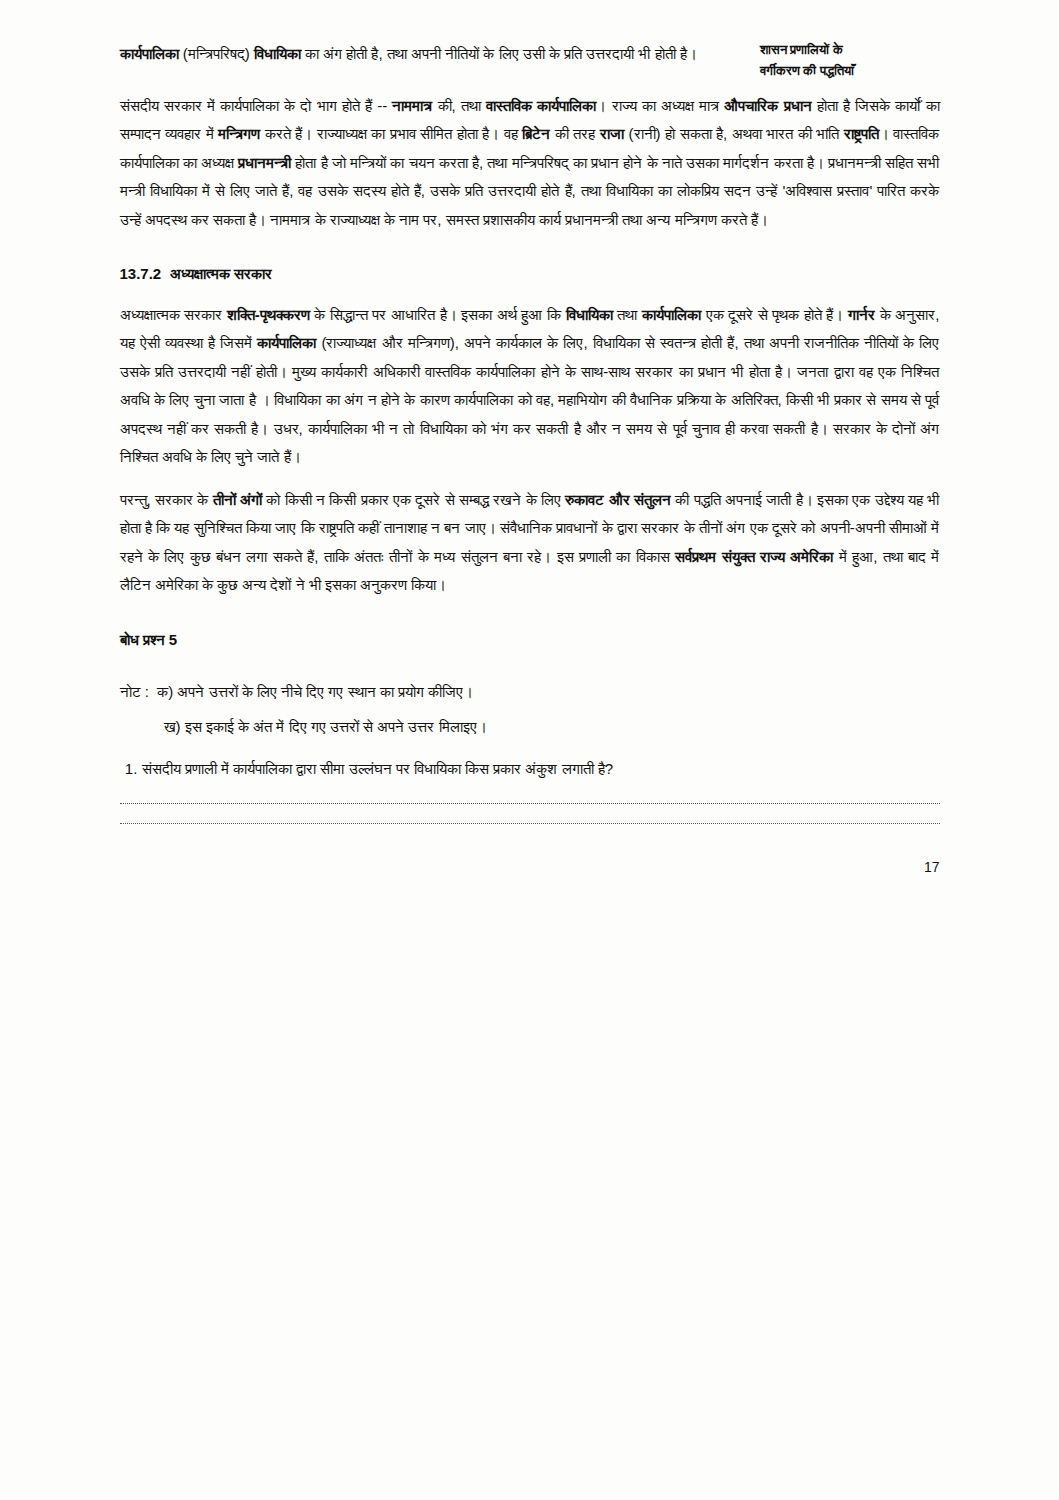शासन प्रणालियों के
वर्गीकरण की पद्धतियाँ
कार्यपालिका (मन्त्रिपरिषद्) विधायिका का अंग होती है, तथा अपनी नीतियों के लिए उसी के प्रति उत्तरदायी भी होती है।
संसदीय सरकार में कार्यपालिका के दो भाग होते हैं -- नाममात्र की, तथा वास्तविक कार्यपालिका। राज्य का अध्यक्ष मात्र औपचारिक प्रधान होता है जिसके कार्यों का सम्पादन व्यवहार में मन्त्रिगण करते हैं। राज्याध्यक्ष का प्रभाव सीमित होता है। वह ब्रिटेन की तरह राजा (रानी) हो सकता है, अथवा भारत की भांति राष्ट्रपति। वास्तविक कार्यपालिका का अध्यक्ष प्रधानमन्त्री होता है जो मन्त्रियों का चयन करता है, तथा मन्त्रिपरिषद् का प्रधान होने के नाते उसका मार्गदर्शन करता है। प्रधानमन्त्री सहित सभी मन्त्री विधायिका में से लिए जाते हैं, वह उसके सदस्य होते हैं, उसके प्रति उत्तरदायी होते हैं, तथा विधायिका का लोकप्रिय सदन उन्हें 'अविश्वास प्रस्ताव' पारित करके उन्हें अपदस्थ कर सकता है। नाममात्र के राज्याध्यक्ष के नाम पर, समस्त प्रशासकीय कार्य प्रधानमन्त्री तथा अन्य मन्त्रिगण करते हैं।
13.7.2 अध्यक्षात्मक सरकार
अध्यक्षात्मक सरकार शक्ति-पृथक्करण के सिद्धान्त पर आधारित है। इसका अर्थ हुआ कि विधायिका तथा कार्यपालिका एक दूसरे से पृथक होते हैं। गार्नर के अनुसार, यह ऐसी व्यवस्था है जिसमें कार्यपालिका (राज्याध्यक्ष और मन्त्रिगण), अपने कार्यकाल के लिए, विधायिका से स्वतन्त्र होती हैं, तथा अपनी राजनीतिक नीतियों के लिए उसके प्रति उत्तरदायी नहीं होती। मुख्य कार्यकारी अधिकारी वास्तविक कार्यपालिका होने के साथ-साथ सरकार का प्रधान भी होता है। जनता द्वारा वह एक निश्चित अवधि के लिए चुना जाता है । विधायिका का अंग न होने के कारण कार्यपालिका को वह, महाभियोग की वैधानिक प्रक्रिया के अतिरिक्त, किसी भी प्रकार से समय से पूर्व अपदस्थ नहीं कर सकती है। उधर, कार्यपालिका भी न तो विधायिका को भंग कर सकती है और न समय से पूर्व चुनाव ही करवा सकती है। सरकार के दोनों अंग निश्चित अवधि के लिए चुने जाते हैं।
परन्तु, सरकार के तीनों अंगों को किसी न किसी प्रकार एक दूसरे से सम्बद्ध रखने के लिए रुकावट और संतुलन की पद्धति अपनाई जाती है। इसका एक उद्देश्य यह भी होता है कि यह सुनिश्चित किया जाए कि राष्ट्रपति कहीं तानाशाह न बन जाए। संवैधानिक प्रावधानों के द्वारा सरकार के तीनों अंग एक दूसरे को अपनी-अपनी सीमाओं में रहने के लिए कुछ बंधन लगा सकते हैं, ताकि अंततः तीनों के मध्य संतुलन बना रहे। इस प्रणाली का विकास सर्वप्रथम संयुक्त राज्य अमेरिका में हुआ, तथा बाद में लैटिन अमेरिका के कुछ अन्य देशों ने भी इसका अनुकरण किया।
बोध प्रश्न 5
नोट : क) अपने उत्तरों के लिए नीचे दिए गए स्थान का प्रयोग कीजिए।
ख) इस इकाई के अंत में दिए गए उत्तरों से अपने उत्तर मिलाइए।
संसदीय प्रणाली में कार्यपालिका द्वारा सीमा उल्लंघन पर विधायिका किस प्रकार अंकुश लगाती है?
17